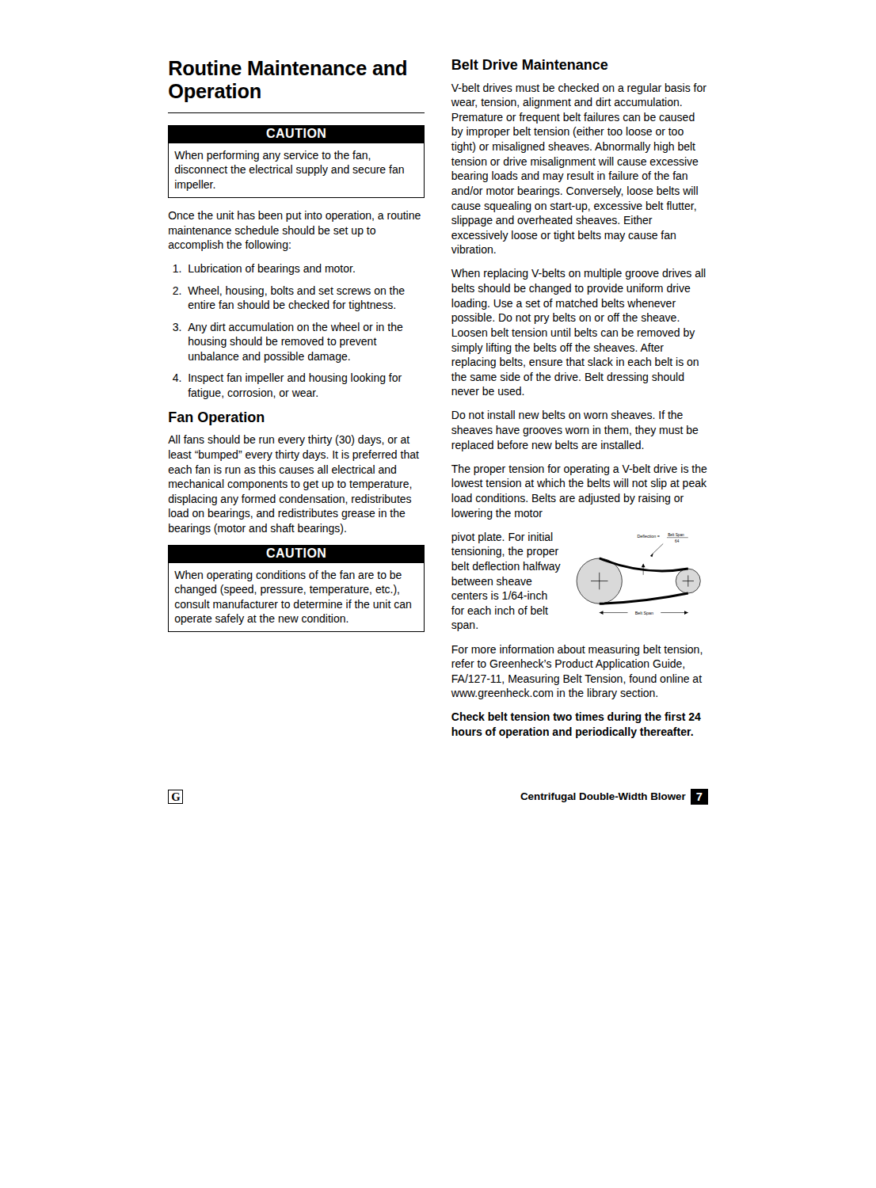Routine Maintenance and Operation
CAUTION
When performing any service to the fan, disconnect the electrical supply and secure fan impeller.
Once the unit has been put into operation, a routine maintenance schedule should be set up to accomplish the following:
Lubrication of bearings and motor.
Wheel, housing, bolts and set screws on the entire fan should be checked for tightness.
Any dirt accumulation on the wheel or in the housing should be removed to prevent unbalance and possible damage.
Inspect fan impeller and housing looking for fatigue, corrosion, or wear.
Fan Operation
All fans should be run every thirty (30) days, or at least “bumped” every thirty days. It is preferred that each fan is run as this causes all electrical and mechanical components to get up to temperature, displacing any formed condensation, redistributes load on bearings, and redistributes grease in the bearings (motor and shaft bearings).
CAUTION
When operating conditions of the fan are to be changed (speed, pressure, temperature, etc.), consult manufacturer to determine if the unit can operate safely at the new condition.
Belt Drive Maintenance
V-belt drives must be checked on a regular basis for wear, tension, alignment and dirt accumulation. Premature or frequent belt failures can be caused by improper belt tension (either too loose or too tight) or misaligned sheaves. Abnormally high belt tension or drive misalignment will cause excessive bearing loads and may result in failure of the fan and/or motor bearings. Conversely, loose belts will cause squealing on start-up, excessive belt flutter, slippage and overheated sheaves. Either excessively loose or tight belts may cause fan vibration.
When replacing V-belts on multiple groove drives all belts should be changed to provide uniform drive loading. Use a set of matched belts whenever possible. Do not pry belts on or off the sheave. Loosen belt tension until belts can be removed by simply lifting the belts off the sheaves. After replacing belts, ensure that slack in each belt is on the same side of the drive. Belt dressing should never be used.
Do not install new belts on worn sheaves. If the sheaves have grooves worn in them, they must be replaced before new belts are installed.
The proper tension for operating a V-belt drive is the lowest tension at which the belts will not slip at peak load conditions. Belts are adjusted by raising or lowering the motor
pivot plate. For initial tensioning, the proper belt deflection halfway between sheave centers is 1/64-inch for each inch of belt span.
Deflection = Belt Span 64 Belt Span
For more information about measuring belt tension, refer to Greenheck’s Product Application Guide, FA/127-11, Measuring Belt Tension, found online at www.greenheck.com in the library section.
Check belt tension two times during the first 24 hours of operation and periodically thereafter.
G
Centrifugal Double-Width Blower
7